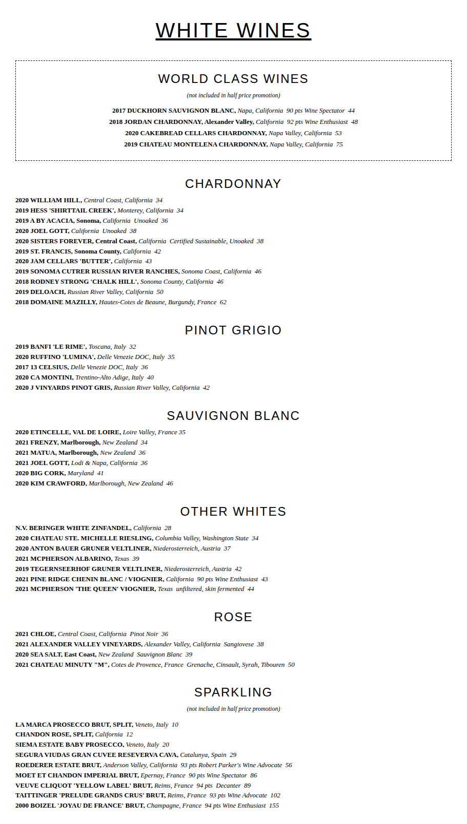White Wines
World Class Wines
(not included in half price promotion)
2017 DUCKHORN SAUVIGNON BLANC, Napa, California 90 pts Wine Spectator 44
2018 JORDAN CHARDONNAY, Alexander Valley, California 92 pts Wine Enthusiast 48
2020 CAKEBREAD CELLARS CHARDONNAY, Napa Valley, California 53
2019 CHATEAU MONTELENA CHARDONNAY, Napa Valley, California 75
Chardonnay
2020 WILLIAM HILL, Central Coast, California 34
2019 HESS 'SHIRTTAIL CREEK', Monterey, California 34
2019 A BY ACACIA, Sonoma, California Unoaked 36
2020 JOEL GOTT, California Unoaked 38
2020 SISTERS FOREVER, Central Coast, California Certified Sustainable, Unoaked 38
2019 ST. FRANCIS, Sonoma County, California 42
2020 JAM CELLARS 'BUTTER', California 43
2019 SONOMA CUTRER RUSSIAN RIVER RANCHES, Sonoma Coast, California 46
2018 RODNEY STRONG 'CHALK HILL', Sonoma County, California 46
2019 DELOACH, Russian River Valley, California 50
2018 DOMAINE MAZILLY, Hautes-Cotes de Beaune, Burgundy, France 62
Pinot Grigio
2019 BANFI 'LE RIME', Toscana, Italy 32
2020 RUFFINO 'LUMINA', Delle Venezie DOC, Italy 35
2017 13 CELSIUS, Delle Venezie DOC, Italy 36
2020 CA MONTINI, Trentino-Alto Adige, Italy 40
2020 J VINYARDS PINOT GRIS, Russian River Valley, California 42
Sauvignon Blanc
2020 ETINCELLE, VAL DE LOIRE, Loire Valley, France 35
2021 FRENZY, Marlborough, New Zealand 34
2021 MATUA, Marlborough, New Zealand 36
2021 JOEL GOTT, Lodi & Napa, California 36
2020 BIG CORK, Maryland 41
2020 KIM CRAWFORD, Marlborough, New Zealand 46
Other Whites
N.V. BERINGER WHITE ZINFANDEL, California 28
2020 CHATEAU STE. MICHELLE RIESLING, Columbia Valley, Washington State 34
2020 ANTON BAUER GRUNER VELTLINER, Niederosterreich, Austria 37
2021 MCPHERSON ALBARINO, Texas 39
2019 TEGERNSEERHOF GRUNER VELTLINER, Niederosterreich, Austria 42
2021 PINE RIDGE CHENIN BLANC / VIOGNIER, California 90 pts Wine Enthusiast 43
2021 MCPHERSON 'THE QUEEN' VIOGNIER, Texas unfiltered, skin fermented 44
Rose
2021 CHLOE, Central Coast, California Pinot Noir 36
2021 ALEXANDER VALLEY VINEYARDS, Alexander Valley, California Sangiovese 38
2020 SEA SALT, East Coast, New Zealand Sauvignon Blanc 39
2021 CHATEAU MINUTY "M", Cotes de Provence, France Grenache, Cinsault, Syrah, Tibouren 50
Sparkling
(not included in half price promotion)
LA MARCA PROSECCO BRUT, SPLIT, Veneto, Italy 10
CHANDON ROSE, SPLIT, California 12
SIEMA ESTATE BABY PROSECCO, Veneto, Italy 20
SEGURA VIUDAS GRAN CUVEE RESEVERVA CAVA, Catalunya, Spain 29
ROEDERER ESTATE BRUT, Anderson Valley, California 93 pts Robert Parker's Wine Advocate 56
MOET ET CHANDON IMPERIAL BRUT, Epernay, France 90 pts Wine Spectator 86
VEUVE CLIQUOT 'YELLOW LABEL' BRUT, Reims, France 94 pts Decanter 89
TAITTINGER 'PRELUDE GRANDS CRUS' BRUT, Reims, France 93 pts Wine Advocate 102
2000 BOIZEL 'JOYAU DE FRANCE' BRUT, Champagne, France 94 pts Wine Enthusiast 155